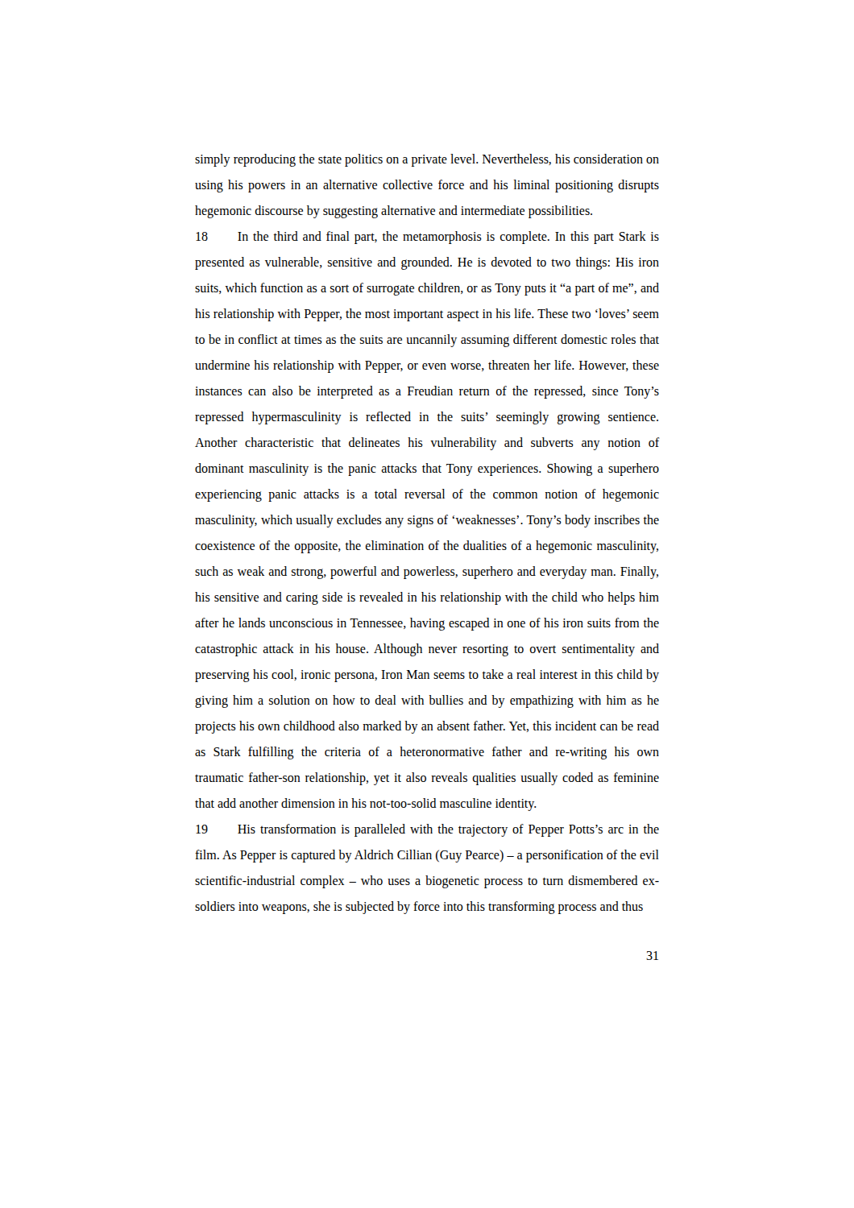simply reproducing the state politics on a private level. Nevertheless, his consideration on using his powers in an alternative collective force and his liminal positioning disrupts hegemonic discourse by suggesting alternative and intermediate possibilities.
18 In the third and final part, the metamorphosis is complete. In this part Stark is presented as vulnerable, sensitive and grounded. He is devoted to two things: His iron suits, which function as a sort of surrogate children, or as Tony puts it “a part of me”, and his relationship with Pepper, the most important aspect in his life. These two ‘loves’ seem to be in conflict at times as the suits are uncannily assuming different domestic roles that undermine his relationship with Pepper, or even worse, threaten her life. However, these instances can also be interpreted as a Freudian return of the repressed, since Tony’s repressed hypermasculinity is reflected in the suits’ seemingly growing sentience. Another characteristic that delineates his vulnerability and subverts any notion of dominant masculinity is the panic attacks that Tony experiences. Showing a superhero experiencing panic attacks is a total reversal of the common notion of hegemonic masculinity, which usually excludes any signs of ‘weaknesses’. Tony’s body inscribes the coexistence of the opposite, the elimination of the dualities of a hegemonic masculinity, such as weak and strong, powerful and powerless, superhero and everyday man. Finally, his sensitive and caring side is revealed in his relationship with the child who helps him after he lands unconscious in Tennessee, having escaped in one of his iron suits from the catastrophic attack in his house. Although never resorting to overt sentimentality and preserving his cool, ironic persona, Iron Man seems to take a real interest in this child by giving him a solution on how to deal with bullies and by empathizing with him as he projects his own childhood also marked by an absent father. Yet, this incident can be read as Stark fulfilling the criteria of a heteronormative father and re-writing his own traumatic father-son relationship, yet it also reveals qualities usually coded as feminine that add another dimension in his not-too-solid masculine identity.
19 His transformation is paralleled with the trajectory of Pepper Potts’s arc in the film. As Pepper is captured by Aldrich Cillian (Guy Pearce) – a personification of the evil scientific-industrial complex – who uses a biogenetic process to turn dismembered ex-soldiers into weapons, she is subjected by force into this transforming process and thus
31